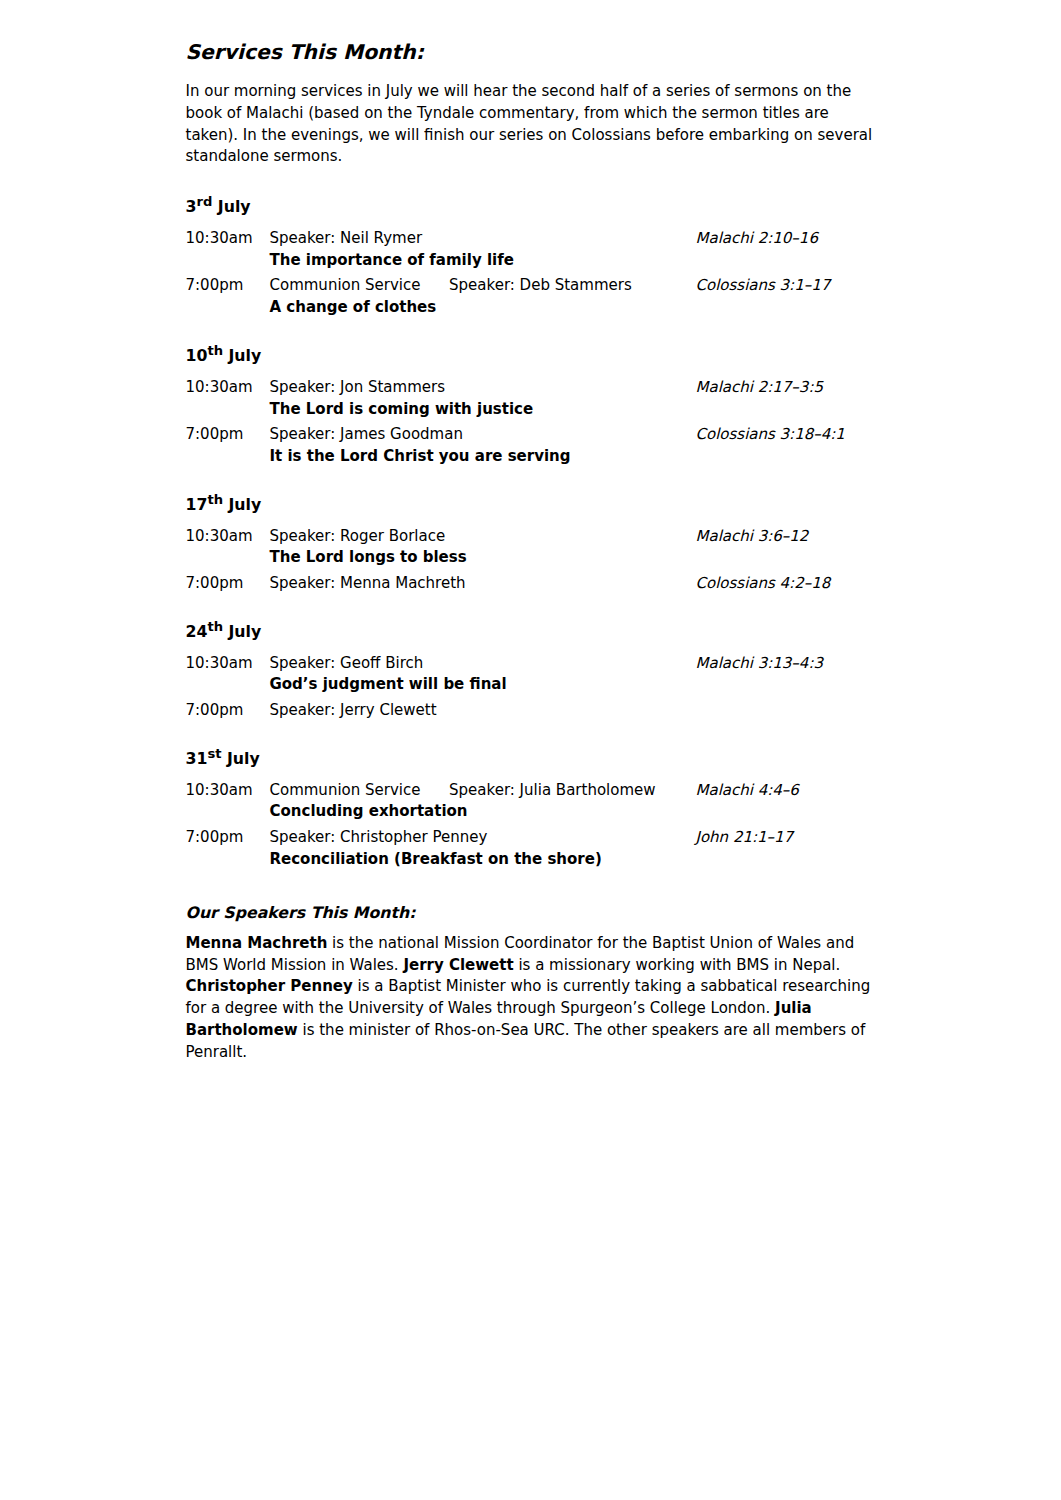Services This Month:
In our morning services in July we will hear the second half of a series of sermons on the book of Malachi (based on the Tyndale commentary, from which the sermon titles are taken). In the evenings, we will finish our series on Colossians before embarking on several standalone sermons.
3rd July
| 10:30am | Speaker: Neil Rymer The importance of family life | Malachi 2:10–16 |
| 7:00pm | Communion Service Speaker: Deb Stammers A change of clothes | Colossians 3:1–17 |
10th July
| 10:30am | Speaker: Jon Stammers The Lord is coming with justice | Malachi 2:17–3:5 |
| 7:00pm | Speaker: James Goodman It is the Lord Christ you are serving | Colossians 3:18–4:1 |
17th July
| 10:30am | Speaker: Roger Borlace The Lord longs to bless | Malachi 3:6–12 |
| 7:00pm | Speaker: Menna Machreth | Colossians 4:2–18 |
24th July
| 10:30am | Speaker: Geoff Birch God’s judgment will be final | Malachi 3:13–4:3 |
| 7:00pm | Speaker: Jerry Clewett | |
31st July
| 10:30am | Communion Service Speaker: Julia Bartholomew Concluding exhortation | Malachi 4:4–6 |
| 7:00pm | Speaker: Christopher Penney Reconciliation (Breakfast on the shore) | John 21:1–17 |
Our Speakers This Month:
Menna Machreth is the national Mission Coordinator for the Baptist Union of Wales and BMS World Mission in Wales. Jerry Clewett is a missionary working with BMS in Nepal. Christopher Penney is a Baptist Minister who is currently taking a sabbatical researching for a degree with the University of Wales through Spurgeon’s College London. Julia Bartholomew is the minister of Rhos-on-Sea URC. The other speakers are all members of Penrallt.